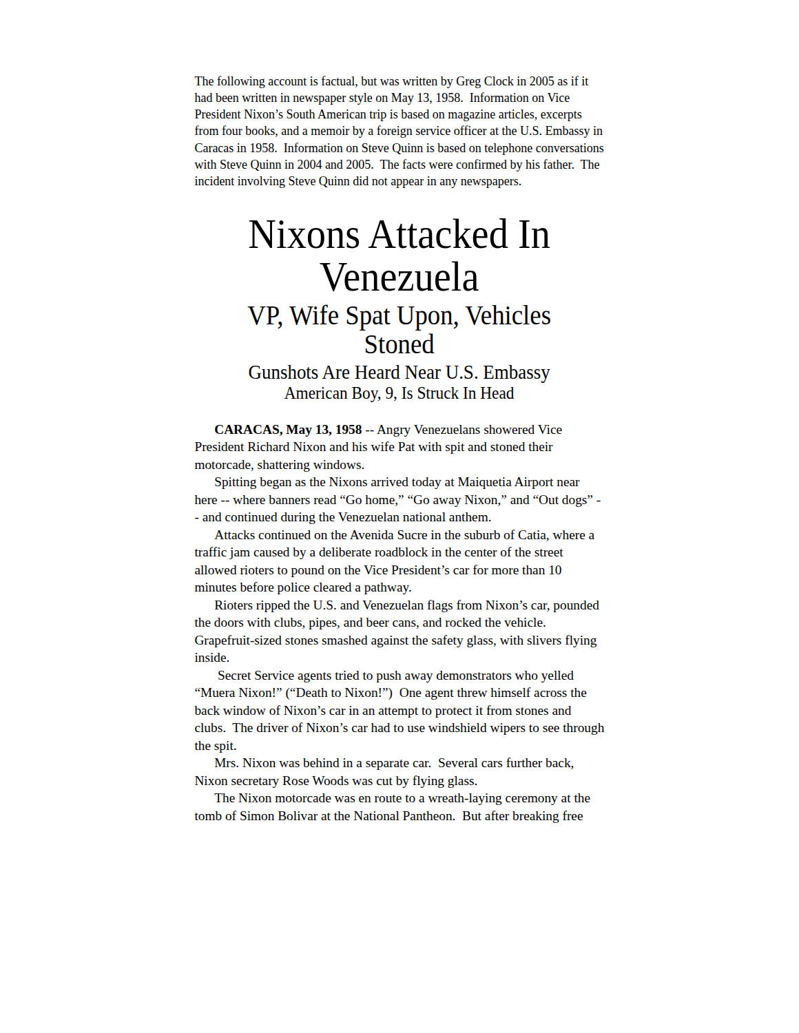The following account is factual, but was written by Greg Clock in 2005 as if it had been written in newspaper style on May 13, 1958. Information on Vice President Nixon’s South American trip is based on magazine articles, excerpts from four books, and a memoir by a foreign service officer at the U.S. Embassy in Caracas in 1958. Information on Steve Quinn is based on telephone conversations with Steve Quinn in 2004 and 2005. The facts were confirmed by his father. The incident involving Steve Quinn did not appear in any newspapers.
Nixons Attacked In Venezuela
VP, Wife Spat Upon, Vehicles Stoned
Gunshots Are Heard Near U.S. Embassy
American Boy, 9, Is Struck In Head
CARACAS, May 13, 1958 -- Angry Venezuelans showered Vice President Richard Nixon and his wife Pat with spit and stoned their motorcade, shattering windows.
Spitting began as the Nixons arrived today at Maiquetia Airport near here -- where banners read “Go home,” “Go away Nixon,” and “Out dogs” -- and continued during the Venezuelan national anthem.
Attacks continued on the Avenida Sucre in the suburb of Catia, where a traffic jam caused by a deliberate roadblock in the center of the street allowed rioters to pound on the Vice President’s car for more than 10 minutes before police cleared a pathway.
Rioters ripped the U.S. and Venezuelan flags from Nixon’s car, pounded the doors with clubs, pipes, and beer cans, and rocked the vehicle. Grapefruit-sized stones smashed against the safety glass, with slivers flying inside.
Secret Service agents tried to push away demonstrators who yelled “Muera Nixon!” (“Death to Nixon!”) One agent threw himself across the back window of Nixon’s car in an attempt to protect it from stones and clubs. The driver of Nixon’s car had to use windshield wipers to see through the spit.
Mrs. Nixon was behind in a separate car. Several cars further back, Nixon secretary Rose Woods was cut by flying glass.
The Nixon motorcade was en route to a wreath-laying ceremony at the tomb of Simon Bolivar at the National Pantheon. But after breaking free